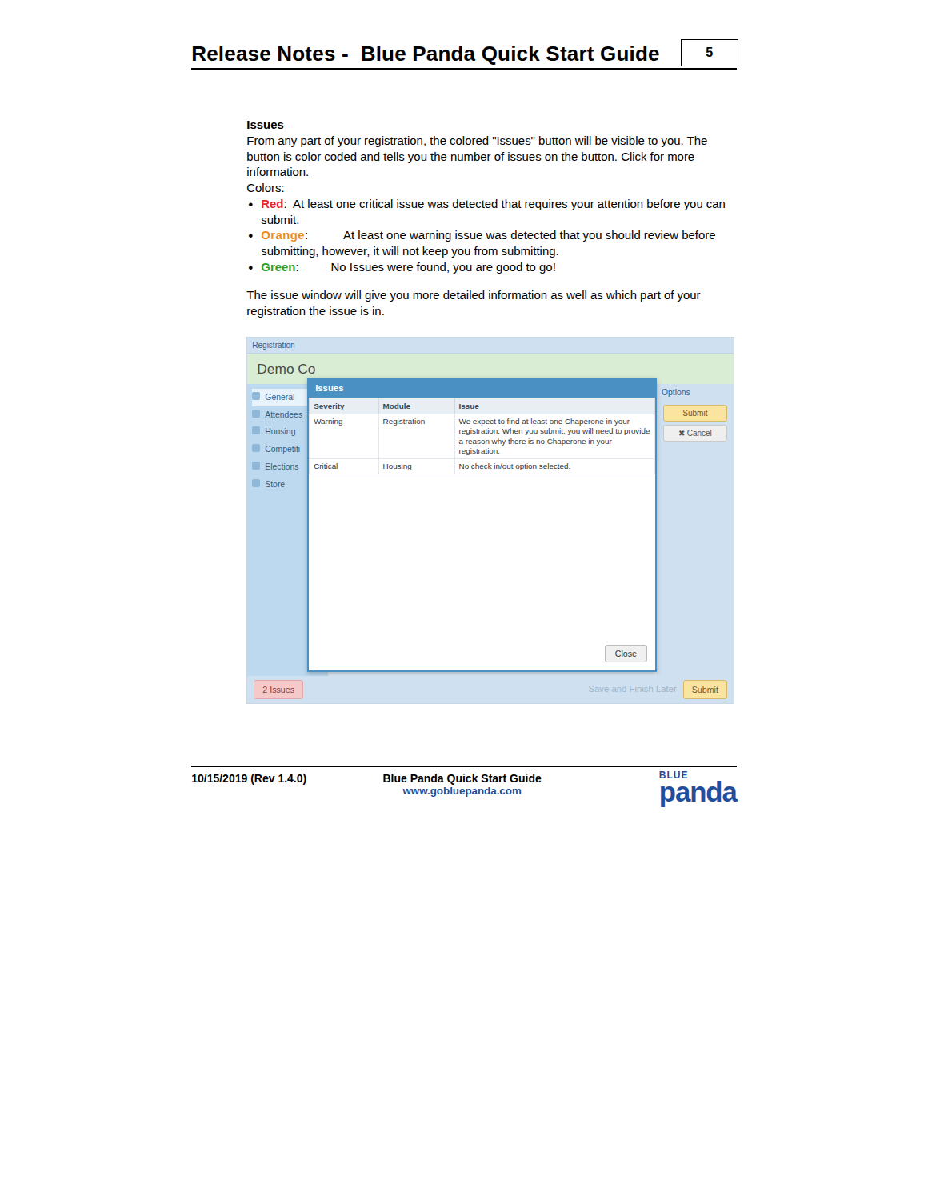Release Notes - Blue Panda Quick Start Guide
5
Issues
From any part of your registration, the colored "Issues" button will be visible to you. The button is color coded and tells you the number of issues on the button. Click for more information.
Colors:
Red: At least one critical issue was detected that requires your attention before you can submit.
Orange: At least one warning issue was detected that you should review before submitting, however, it will not keep you from submitting.
Green: No Issues were found, you are good to go!
The issue window will give you more detailed information as well as which part of your registration the issue is in.
Registration
Demo Co
General
Attendees
Housing
Competiti
Elections
Store
Options
Submit
✖ Cancel
Issues
| Severity | Module | Issue |
| --- | --- | --- |
| Warning | Registration | We expect to find at least one Chaperone in your registration. When you submit, you will need to provide a reason why there is no Chaperone in your registration. |
| Critical | Housing | No check in/out option selected. |
Close
2 Issues
Save and Finish Later Submit
10/15/2019 (Rev 1.4.0)
Blue Panda Quick Start Guide
www.gobluepanda.com
BLUE panda